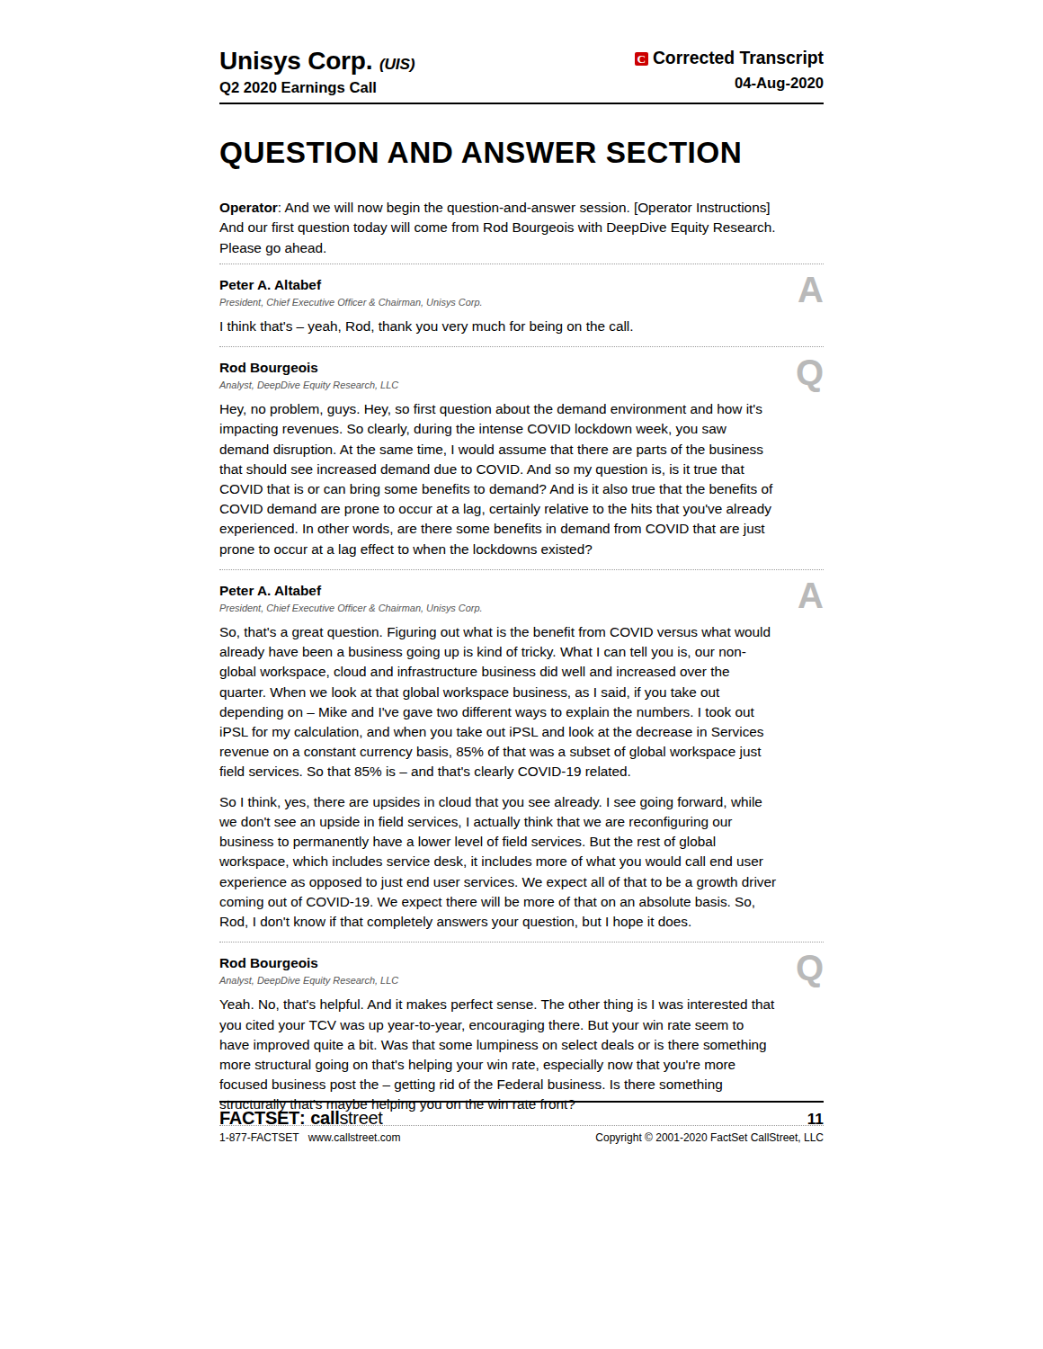Unisys Corp. (UIS)
Q2 2020 Earnings Call
CCorrected Transcript
04-Aug-2020
QUESTION AND ANSWER SECTION
Operator: And we will now begin the question-and-answer session. [Operator Instructions] And our first question today will come from Rod Bourgeois with DeepDive Equity Research. Please go ahead.
A
Peter A. Altabef
President, Chief Executive Officer & Chairman, Unisys Corp.
I think that's – yeah, Rod, thank you very much for being on the call.
Q
Rod Bourgeois
Analyst, DeepDive Equity Research, LLC
Hey, no problem, guys. Hey, so first question about the demand environment and how it's impacting revenues. So clearly, during the intense COVID lockdown week, you saw demand disruption. At the same time, I would assume that there are parts of the business that should see increased demand due to COVID. And so my question is, is it true that COVID that is or can bring some benefits to demand? And is it also true that the benefits of COVID demand are prone to occur at a lag, certainly relative to the hits that you've already experienced. In other words, are there some benefits in demand from COVID that are just prone to occur at a lag effect to when the lockdowns existed?
A
Peter A. Altabef
President, Chief Executive Officer & Chairman, Unisys Corp.
So, that's a great question. Figuring out what is the benefit from COVID versus what would already have been a business going up is kind of tricky. What I can tell you is, our non-global workspace, cloud and infrastructure business did well and increased over the quarter. When we look at that global workspace business, as I said, if you take out depending on – Mike and I've gave two different ways to explain the numbers. I took out iPSL for my calculation, and when you take out iPSL and look at the decrease in Services revenue on a constant currency basis, 85% of that was a subset of global workspace just field services. So that 85% is – and that's clearly COVID-19 related.
So I think, yes, there are upsides in cloud that you see already. I see going forward, while we don't see an upside in field services, I actually think that we are reconfiguring our business to permanently have a lower level of field services. But the rest of global workspace, which includes service desk, it includes more of what you would call end user experience as opposed to just end user services. We expect all of that to be a growth driver coming out of COVID-19. We expect there will be more of that on an absolute basis. So, Rod, I don't know if that completely answers your question, but I hope it does.
Q
Rod Bourgeois
Analyst, DeepDive Equity Research, LLC
Yeah. No, that's helpful. And it makes perfect sense. The other thing is I was interested that you cited your TCV was up year-to-year, encouraging there. But your win rate seem to have improved quite a bit. Was that some lumpiness on select deals or is there something more structural going on that's helping your win rate, especially now that you're more focused business post the – getting rid of the Federal business. Is there something structurally that's maybe helping you on the win rate front?
FACTSET: call street
1-877-FACTSET www.callstreet.com
11
Copyright © 2001-2020 FactSet CallStreet, LLC